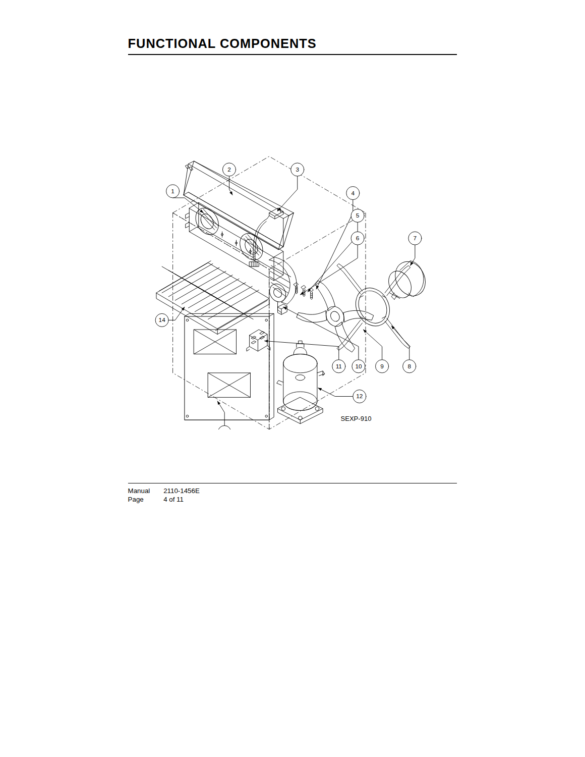Functional Components
2 3 1 4 5 6 7 8 9 10 11 12 13 14 SEXP-910
| Manual | 2110-1456E |
| Page | 4 of 11 |